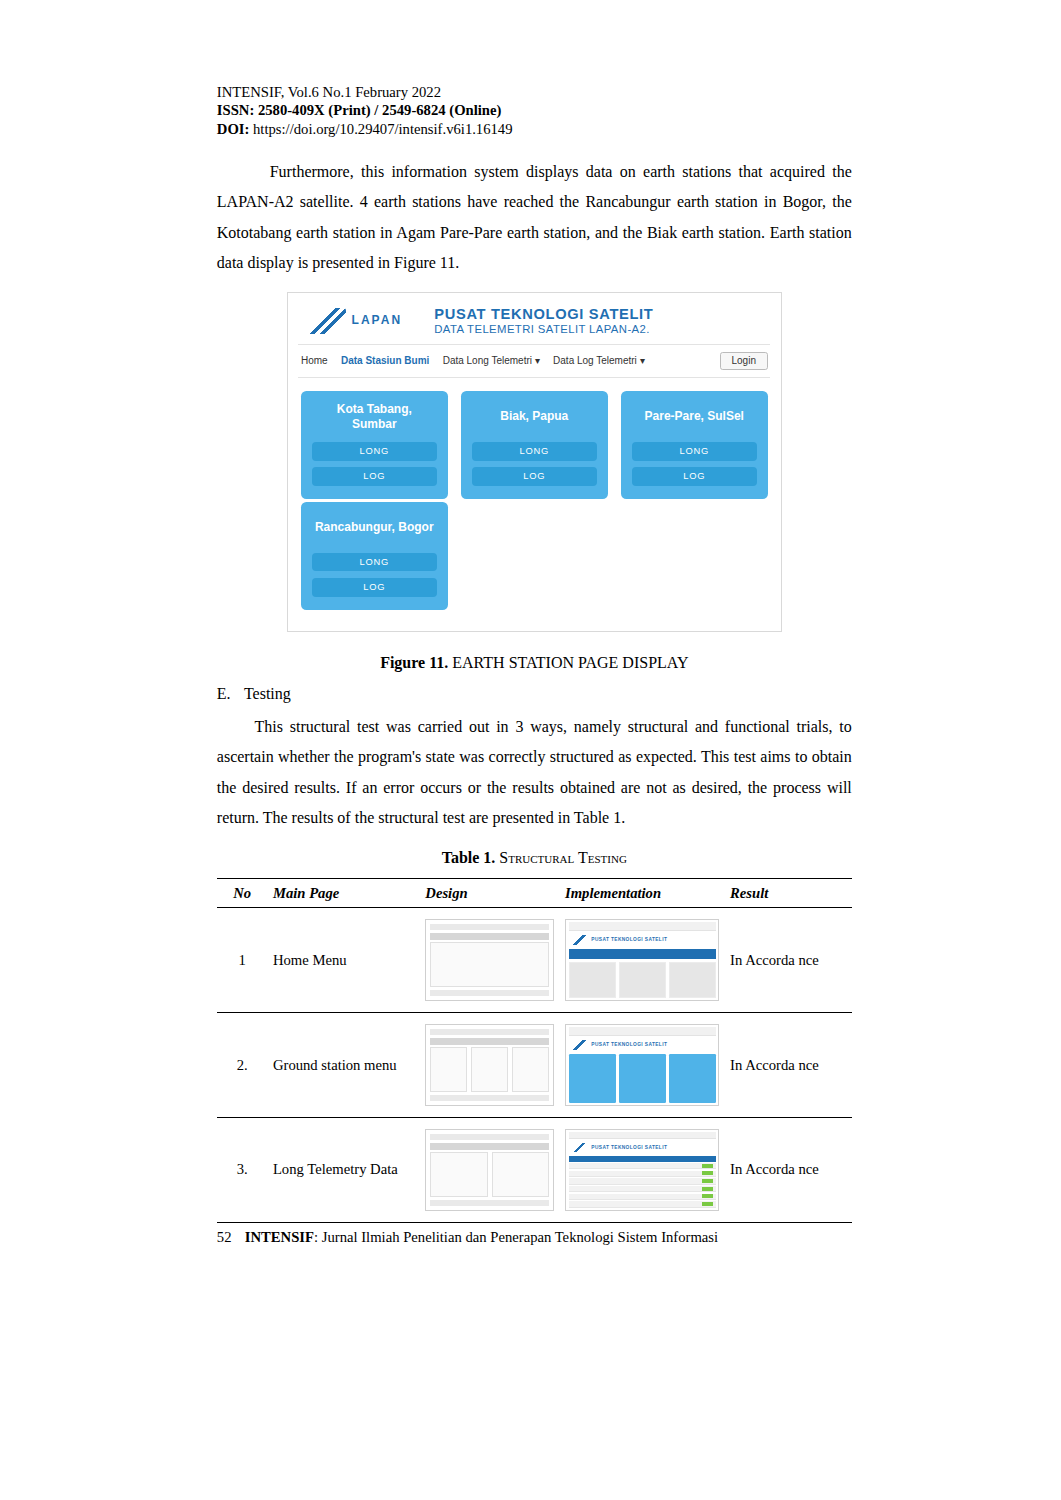INTENSIF, Vol.6 No.1 February 2022
ISSN: 2580-409X (Print) / 2549-6824 (Online)
DOI: https://doi.org/10.29407/intensif.v6i1.16149
Furthermore, this information system displays data on earth stations that acquired the LAPAN-A2 satellite. 4 earth stations have reached the Rancabungur earth station in Bogor, the Kototabang earth station in Agam Pare-Pare earth station, and the Biak earth station. Earth station data display is presented in Figure 11.
LAPAN
PUSAT TEKNOLOGI SATELIT
DATA TELEMETRI SATELIT LAPAN-A2.
Home Data Stasiun Bumi Data Long Telemetri ▾ Data Log Telemetri ▾
Login
Kota Tabang,
Sumbar
LONG
LOG
Biak, Papua
LONG
LOG
Pare-Pare, SulSel
LONG
LOG
Rancabungur, Bogor
LONG
LOG
Figure 11. EARTH STATION PAGE DISPLAY
E. Testing
This structural test was carried out in 3 ways, namely structural and functional trials, to ascertain whether the program's state was correctly structured as expected. This test aims to obtain the desired results. If an error occurs or the results obtained are not as desired, the process will return. The results of the structural test are presented in Table 1.
Table 1. Structural Testing
| No | Main Page | Design | Implementation | Result |
| --- | --- | --- | --- | --- |
| 1 | Home Menu | | PUSAT TEKNOLOGI SATELIT | In Accorda nce |
| 2. | Ground station menu | | PUSAT TEKNOLOGI SATELIT | In Accorda nce |
| 3. | Long Telemetry Data | | PUSAT TEKNOLOGI SATELIT | In Accorda nce |
52 INTENSIF: Jurnal Ilmiah Penelitian dan Penerapan Teknologi Sistem Informasi